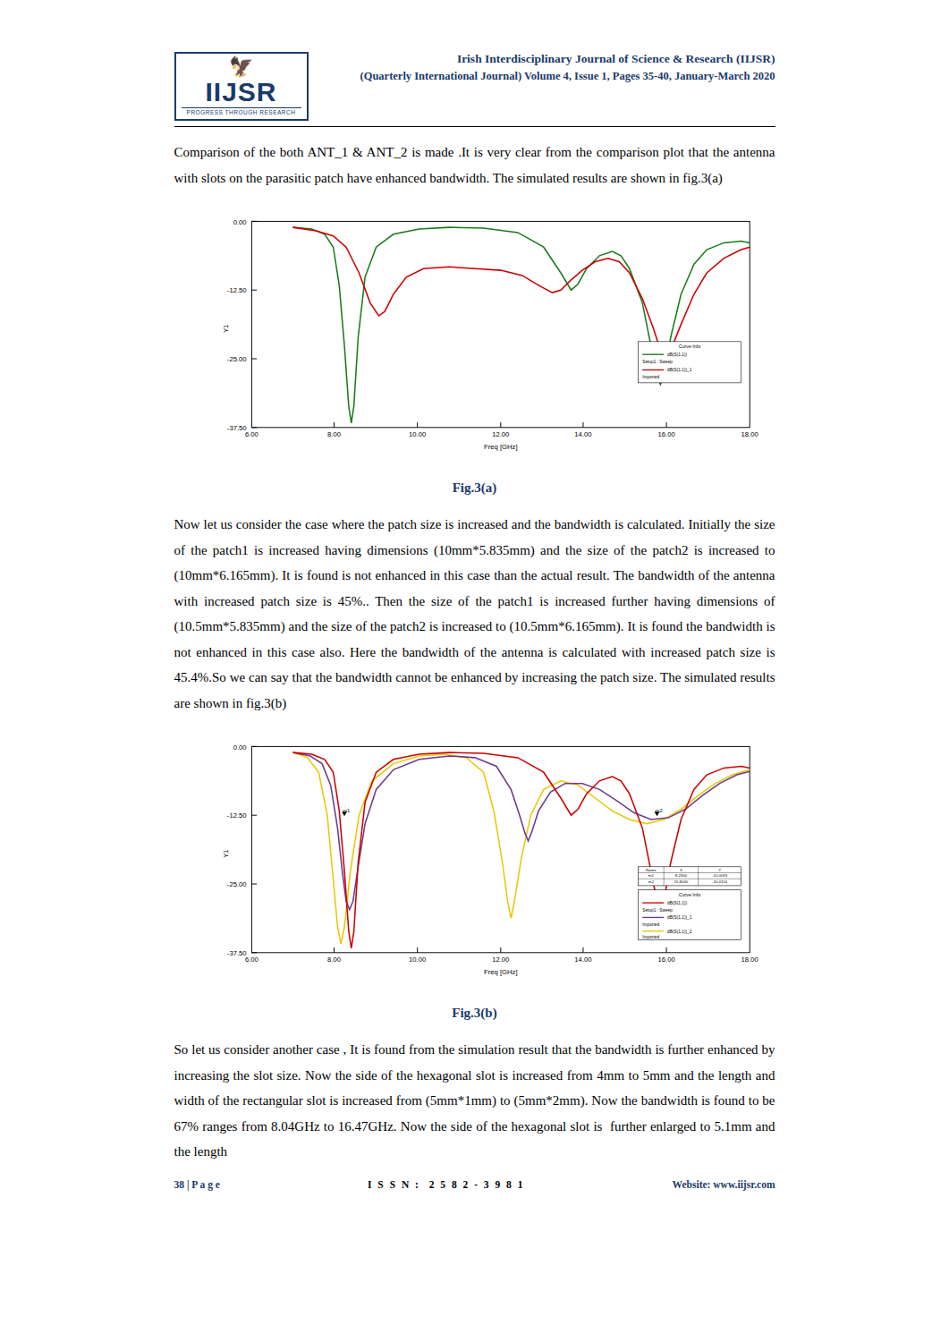🦅
IIJSR
PROGRESS THROUGH RESEARCH
Irish Interdisciplinary Journal of Science & Research (IIJSR)
(Quarterly International Journal) Volume 4, Issue 1, Pages 35-40, January-March 2020
Comparison of the both ANT_1 & ANT_2 is made .It is very clear from the comparison plot that the antenna with slots on the parasitic patch have enhanced bandwidth. The simulated results are shown in fig.3(a)
0.00 -12.50 -25.00 -37.50 Y1 6.00 8.00 10.00 12.00 14.00 16.00 18.00 Freq [GHz] Curve Info dB(S(1,1)) Setup1 : Sweep dB(S(1,1))_1 Imported
Fig.3(a)
Now let us consider the case where the patch size is increased and the bandwidth is calculated. Initially the size of the patch1 is increased having dimensions (10mm*5.835mm) and the size of the patch2 is increased to (10mm*6.165mm). It is found is not enhanced in this case than the actual result. The bandwidth of the antenna with increased patch size is 45%.. Then the size of the patch1 is increased further having dimensions of (10.5mm*5.835mm) and the size of the patch2 is increased to (10.5mm*6.165mm). It is found the bandwidth is not enhanced in this case also. Here the bandwidth of the antenna is calculated with increased patch size is 45.4%.So we can say that the bandwidth cannot be enhanced by increasing the patch size. The simulated results are shown in fig.3(b)
0.00 -12.50 -25.00 -37.50 Y1 6.00 8.00 10.00 12.00 14.00 16.00 18.00 Freq [GHz] m1 m2 Name X Y m1 8.2300 -10.0033 m2 15.8000 -10.0114 Curve Info dB(S(1,1)) Setup1 : Sweep dB(S(1,1))_1 Imported dB(S(1,1))_2 Imported
Fig.3(b)
So let us consider another case , It is found from the simulation result that the bandwidth is further enhanced by increasing the slot size. Now the side of the hexagonal slot is increased from 4mm to 5mm and the length and width of the rectangular slot is increased from (5mm*1mm) to (5mm*2mm). Now the bandwidth is found to be 67% ranges from 8.04GHz to 16.47GHz. Now the side of the hexagonal slot is further enlarged to 5.1mm and the length
38 | P a g e
I S S N : 2 5 8 2 - 3 9 8 1
Website: www.iijsr.com